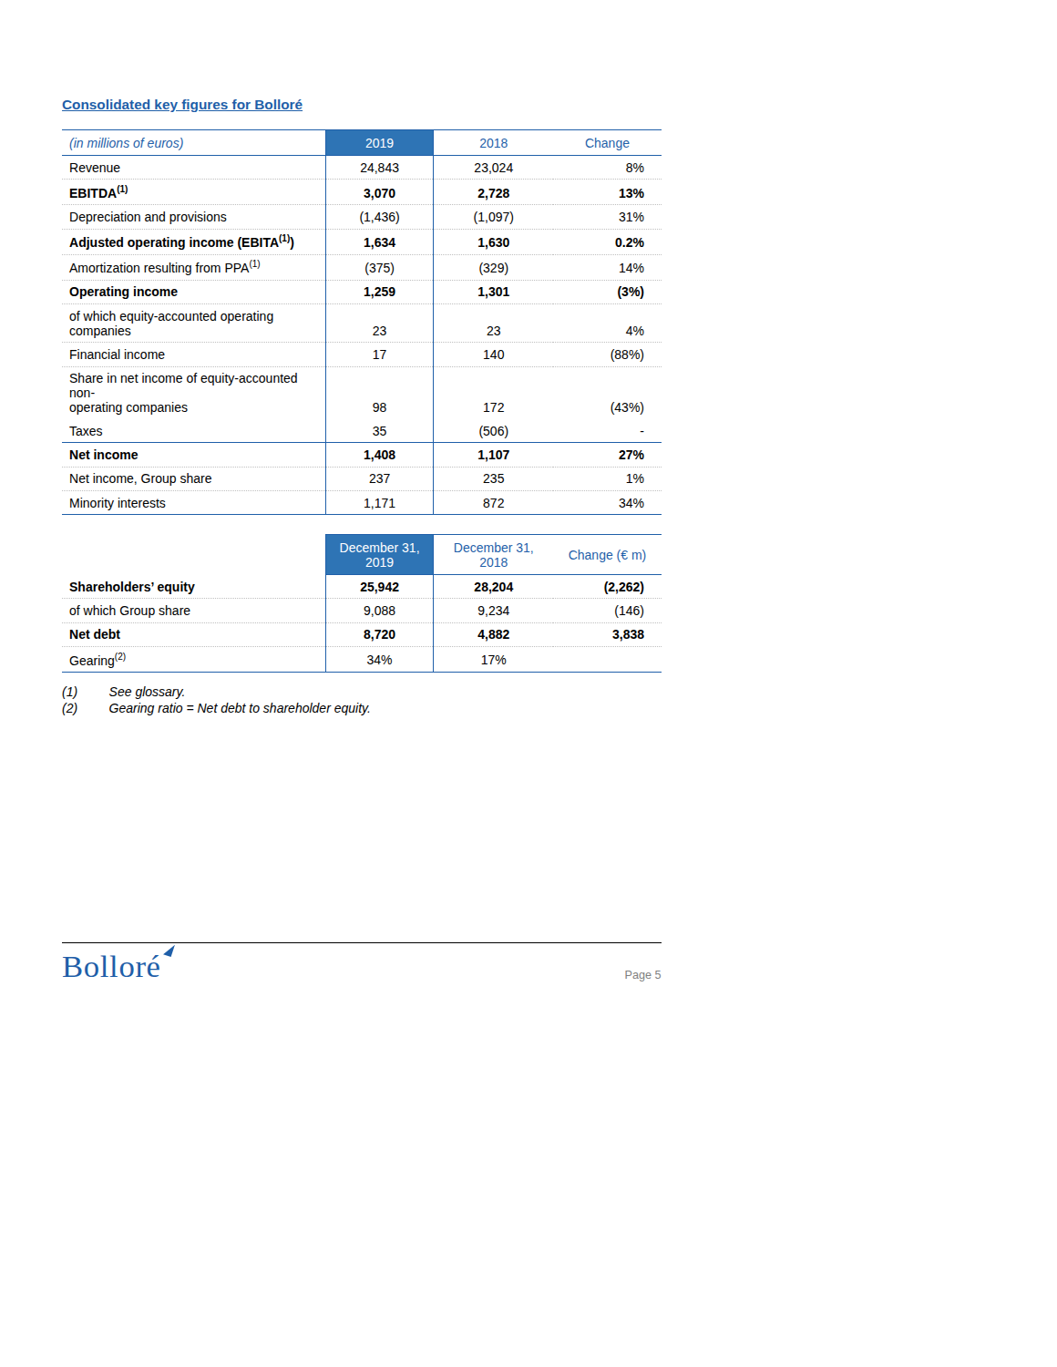Consolidated key figures for Bolloré
| (in millions of euros) | 2019 | 2018 | Change |
| --- | --- | --- | --- |
| Revenue | 24,843 | 23,024 | 8% |
| EBITDA (1) | 3,070 | 2,728 | 13% |
| Depreciation and provisions | (1,436) | (1,097) | 31% |
| Adjusted operating income (EBITA (1) ) | 1,634 | 1,630 | 0.2% |
| Amortization resulting from PPA (1) | (375) | (329) | 14% |
| Operating income | 1,259 | 1,301 | (3%) |
| of which equity-accounted operating companies | 23 | 23 | 4% |
| Financial income | 17 | 140 | (88%) |
| Share in net income of equity-accounted non- operating companies | 98 | 172 | (43%) |
| Taxes | 35 | (506) | - |
| Net income | 1,408 | 1,107 | 27% |
| Net income, Group share | 237 | 235 | 1% |
| Minority interests | 1,171 | 872 | 34% |
| | December 31, 2019 | December 31, 2018 | Change (€ m) |
| --- | --- | --- | --- |
| Shareholders’ equity | 25,942 | 28,204 | (2,262) |
| of which Group share | 9,088 | 9,234 | (146) |
| Net debt | 8,720 | 4,882 | 3,838 |
| Gearing (2) | 34% | 17% | |
| (1) | See glossary. |
| (2) | Gearing ratio = Net debt to shareholder equity. |
Bolloré
Page 5